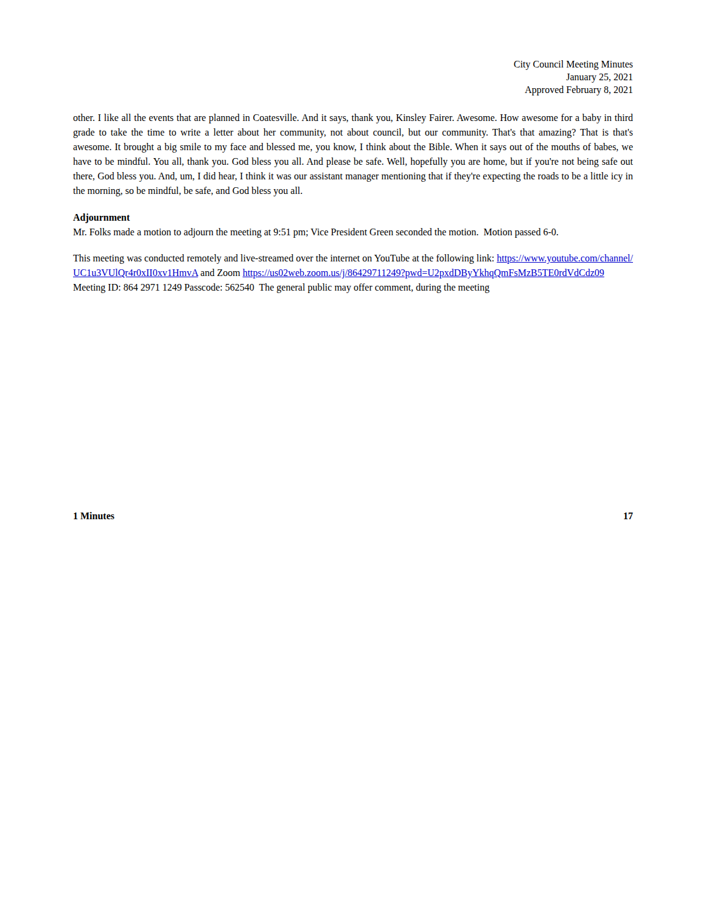City Council Meeting Minutes
January 25, 2021
Approved February 8, 2021
other. I like all the events that are planned in Coatesville. And it says, thank you, Kinsley Fairer. Awesome. How awesome for a baby in third grade to take the time to write a letter about her community, not about council, but our community. That's that amazing? That is that's awesome. It brought a big smile to my face and blessed me, you know, I think about the Bible. When it says out of the mouths of babes, we have to be mindful. You all, thank you. God bless you all. And please be safe. Well, hopefully you are home, but if you're not being safe out there, God bless you. And, um, I did hear, I think it was our assistant manager mentioning that if they're expecting the roads to be a little icy in the morning, so be mindful, be safe, and God bless you all.
Adjournment
Mr. Folks made a motion to adjourn the meeting at 9:51 pm; Vice President Green seconded the motion. Motion passed 6-0.
This meeting was conducted remotely and live-streamed over the internet on YouTube at the following link: https://www.youtube.com/channel/UC1u3VUlQr4r0xII0xv1HmvA and Zoom https://us02web.zoom.us/j/86429711249?pwd=U2pxdDByYkhqQmFsMzB5TE0rdVdCdz09
Meeting ID: 864 2971 1249 Passcode: 562540 The general public may offer comment, during the meeting
1 Minutes 17